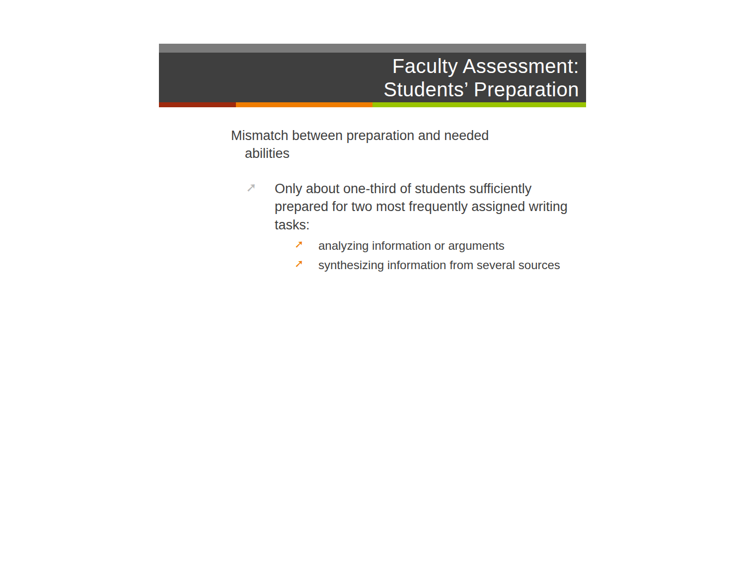Faculty Assessment:
Students’ Preparation
Mismatch between preparation and neededabilities
➚ Only about one-third of students sufficiently prepared for two most frequently assigned writing tasks:
➚analyzing information or arguments
➚synthesizing information from several sources